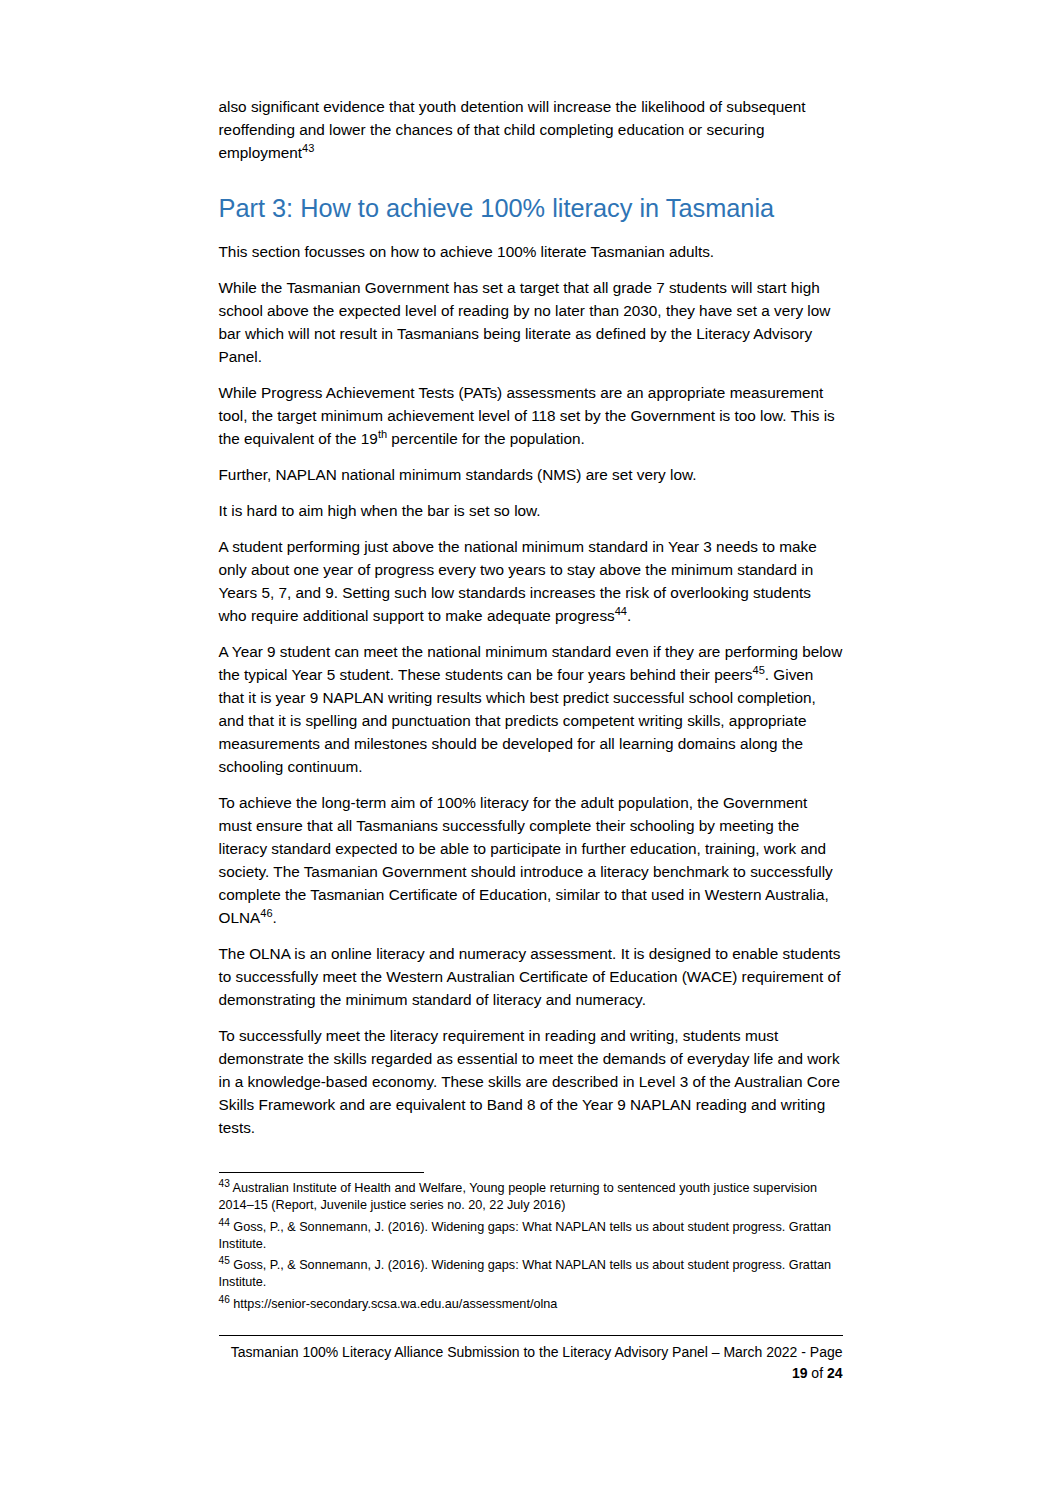also significant evidence that youth detention will increase the likelihood of subsequent reoffending and lower the chances of that child completing education or securing employment43
Part 3: How to achieve 100% literacy in Tasmania
This section focusses on how to achieve 100% literate Tasmanian adults.
While the Tasmanian Government has set a target that all grade 7 students will start high school above the expected level of reading by no later than 2030, they have set a very low bar which will not result in Tasmanians being literate as defined by the Literacy Advisory Panel.
While Progress Achievement Tests (PATs) assessments are an appropriate measurement tool, the target minimum achievement level of 118 set by the Government is too low. This is the equivalent of the 19th percentile for the population.
Further, NAPLAN national minimum standards (NMS) are set very low.
It is hard to aim high when the bar is set so low.
A student performing just above the national minimum standard in Year 3 needs to make only about one year of progress every two years to stay above the minimum standard in Years 5, 7, and 9. Setting such low standards increases the risk of overlooking students who require additional support to make adequate progress44.
A Year 9 student can meet the national minimum standard even if they are performing below the typical Year 5 student. These students can be four years behind their peers45. Given that it is year 9 NAPLAN writing results which best predict successful school completion, and that it is spelling and punctuation that predicts competent writing skills, appropriate measurements and milestones should be developed for all learning domains along the schooling continuum.
To achieve the long-term aim of 100% literacy for the adult population, the Government must ensure that all Tasmanians successfully complete their schooling by meeting the literacy standard expected to be able to participate in further education, training, work and society. The Tasmanian Government should introduce a literacy benchmark to successfully complete the Tasmanian Certificate of Education, similar to that used in Western Australia, OLNA46.
The OLNA is an online literacy and numeracy assessment. It is designed to enable students to successfully meet the Western Australian Certificate of Education (WACE) requirement of demonstrating the minimum standard of literacy and numeracy.
To successfully meet the literacy requirement in reading and writing, students must demonstrate the skills regarded as essential to meet the demands of everyday life and work in a knowledge-based economy. These skills are described in Level 3 of the Australian Core Skills Framework and are equivalent to Band 8 of the Year 9 NAPLAN reading and writing tests.
43 Australian Institute of Health and Welfare, Young people returning to sentenced youth justice supervision 2014–15 (Report, Juvenile justice series no. 20, 22 July 2016)
44 Goss, P., & Sonnemann, J. (2016). Widening gaps: What NAPLAN tells us about student progress. Grattan Institute.
45 Goss, P., & Sonnemann, J. (2016). Widening gaps: What NAPLAN tells us about student progress. Grattan Institute.
46 https://senior-secondary.scsa.wa.edu.au/assessment/olna
Tasmanian 100% Literacy Alliance Submission to the Literacy Advisory Panel – March 2022 - Page 19 of 24